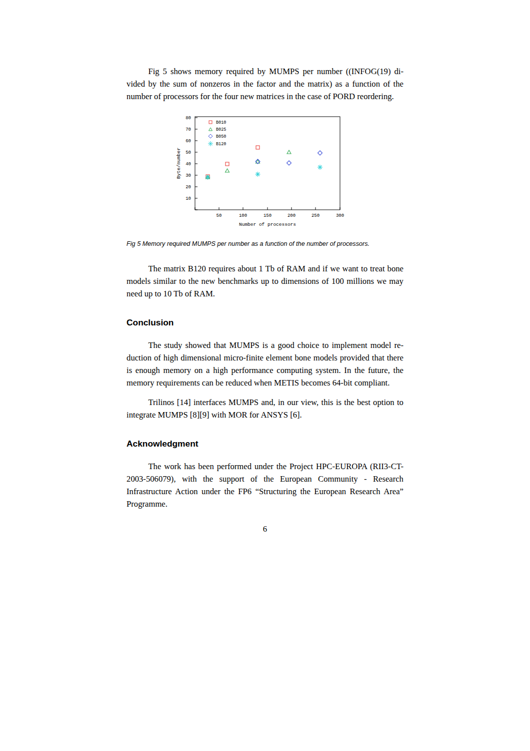Fig 5 shows memory required by MUMPS per number ((INFOG(19) divided by the sum of nonzeros in the factor and the matrix) as a function of the number of processors for the four new matrices in the case of PORD reordering.
10 20 30 40 50 60 70 80 50 100 150 200 250 300 Number of processors Byte/number B010 B025 B050 B120
Fig 5 Memory required MUMPS per number as a function of the number of processors.
The matrix B120 requires about 1 Tb of RAM and if we want to treat bone models similar to the new benchmarks up to dimensions of 100 millions we may need up to 10 Tb of RAM.
Conclusion
The study showed that MUMPS is a good choice to implement model reduction of high dimensional micro-finite element bone models provided that there is enough memory on a high performance computing system. In the future, the memory requirements can be reduced when METIS becomes 64-bit compliant.
Trilinos [14] interfaces MUMPS and, in our view, this is the best option to integrate MUMPS [8][9] with MOR for ANSYS [6].
Acknowledgment
The work has been performed under the Project HPC-EUROPA (RII3-CT-2003-506079), with the support of the European Community - Research Infrastructure Action under the FP6 “Structuring the European Research Area” Programme.
6